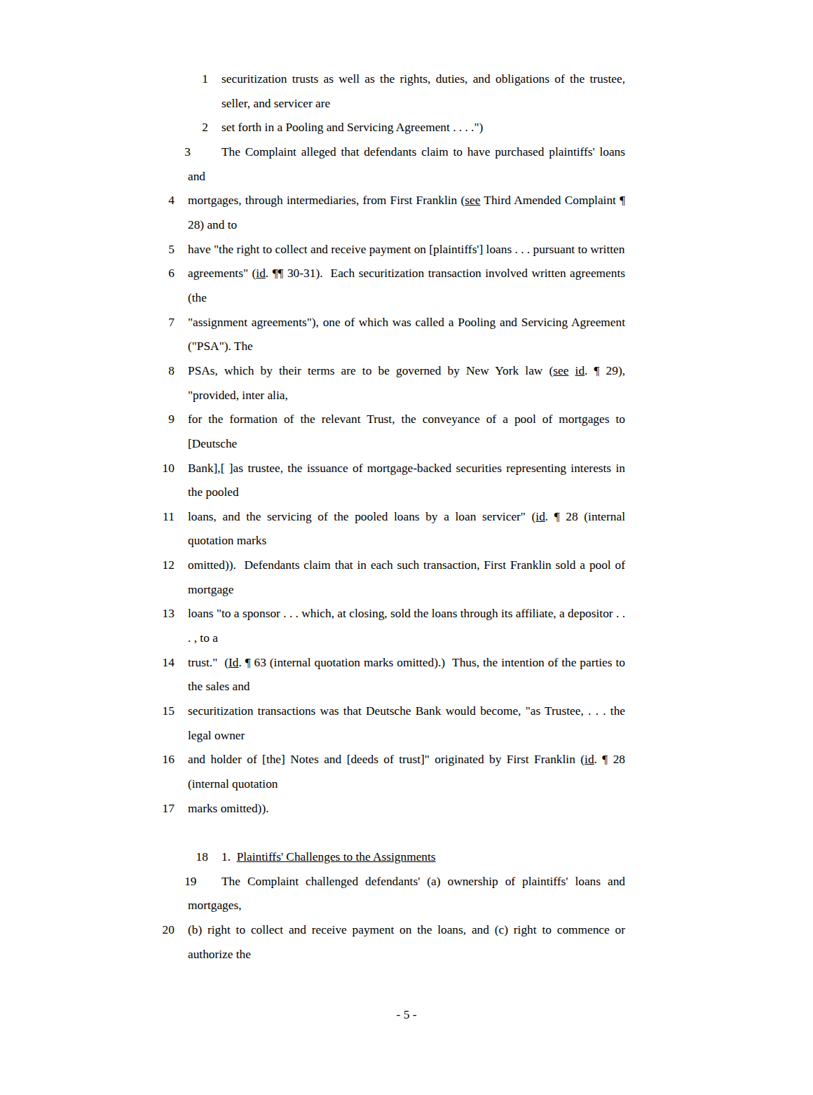1securitization trusts as well as the rights, duties, and obligations of the trustee, seller, and servicer are
2set forth in a Pooling and Servicing Agreement . . . .")
3 The Complaint alleged that defendants claim to have purchased plaintiffs' loans and
4mortgages, through intermediaries, from First Franklin (see Third Amended Complaint ¶ 28) and to
5have "the right to collect and receive payment on [plaintiffs'] loans . . . pursuant to written
6agreements" (id. ¶¶ 30-31). Each securitization transaction involved written agreements (the
7"assignment agreements"), one of which was called a Pooling and Servicing Agreement ("PSA"). The
8 PSAs, which by their terms are to be governed by New York law (see id. ¶ 29), "provided, inter alia,
9for the formation of the relevant Trust, the conveyance of a pool of mortgages to [Deutsche
10 Bank],[ ]as trustee, the issuance of mortgage-backed securities representing interests in the pooled
11loans, and the servicing of the pooled loans by a loan servicer" (id. ¶ 28 (internal quotation marks
12omitted)). Defendants claim that in each such transaction, First Franklin sold a pool of mortgage
13loans "to a sponsor . . . which, at closing, sold the loans through its affiliate, a depositor . . . , to a
14trust." (Id. ¶ 63 (internal quotation marks omitted).) Thus, the intention of the parties to the sales and
15securitization transactions was that Deutsche Bank would become, "as Trustee, . . . the legal owner
16and holder of [the] Notes and [deeds of trust]" originated by First Franklin (id. ¶ 28 (internal quotation
17marks omitted)).
181. Plaintiffs' Challenges to the Assignments
19 The Complaint challenged defendants' (a) ownership of plaintiffs' loans and mortgages,
20(b) right to collect and receive payment on the loans, and (c) right to commence or authorize the
- 5 -